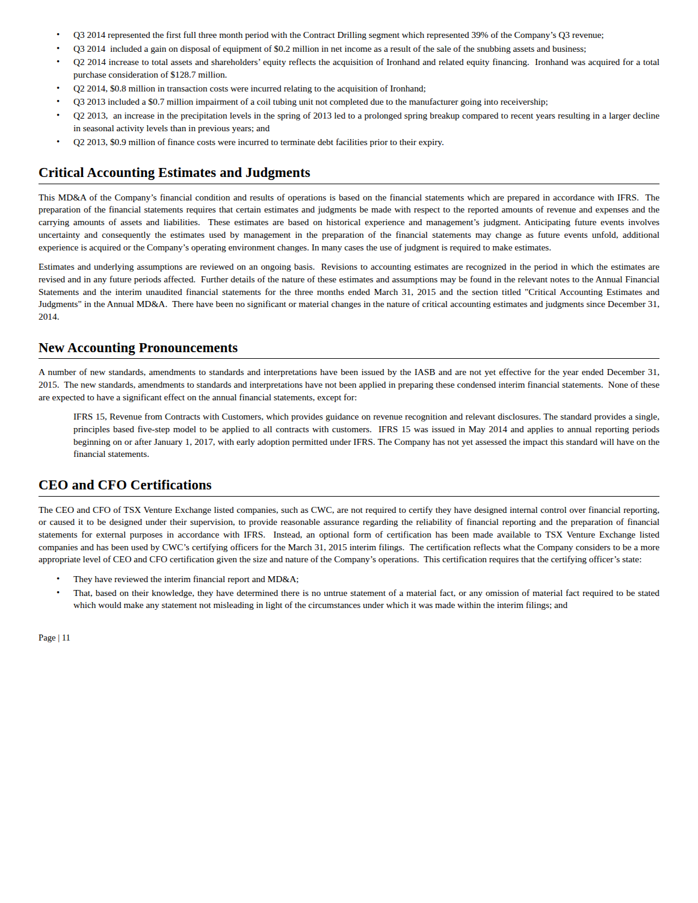Q3 2014 represented the first full three month period with the Contract Drilling segment which represented 39% of the Company’s Q3 revenue;
Q3 2014 included a gain on disposal of equipment of $0.2 million in net income as a result of the sale of the snubbing assets and business;
Q2 2014 increase to total assets and shareholders’ equity reflects the acquisition of Ironhand and related equity financing. Ironhand was acquired for a total purchase consideration of $128.7 million.
Q2 2014, $0.8 million in transaction costs were incurred relating to the acquisition of Ironhand;
Q3 2013 included a $0.7 million impairment of a coil tubing unit not completed due to the manufacturer going into receivership;
Q2 2013, an increase in the precipitation levels in the spring of 2013 led to a prolonged spring breakup compared to recent years resulting in a larger decline in seasonal activity levels than in previous years; and
Q2 2013, $0.9 million of finance costs were incurred to terminate debt facilities prior to their expiry.
Critical Accounting Estimates and Judgments
This MD&A of the Company’s financial condition and results of operations is based on the financial statements which are prepared in accordance with IFRS. The preparation of the financial statements requires that certain estimates and judgments be made with respect to the reported amounts of revenue and expenses and the carrying amounts of assets and liabilities. These estimates are based on historical experience and management’s judgment. Anticipating future events involves uncertainty and consequently the estimates used by management in the preparation of the financial statements may change as future events unfold, additional experience is acquired or the Company’s operating environment changes. In many cases the use of judgment is required to make estimates.
Estimates and underlying assumptions are reviewed on an ongoing basis. Revisions to accounting estimates are recognized in the period in which the estimates are revised and in any future periods affected. Further details of the nature of these estimates and assumptions may be found in the relevant notes to the Annual Financial Statements and the interim unaudited financial statements for the three months ended March 31, 2015 and the section titled "Critical Accounting Estimates and Judgments" in the Annual MD&A. There have been no significant or material changes in the nature of critical accounting estimates and judgments since December 31, 2014.
New Accounting Pronouncements
A number of new standards, amendments to standards and interpretations have been issued by the IASB and are not yet effective for the year ended December 31, 2015. The new standards, amendments to standards and interpretations have not been applied in preparing these condensed interim financial statements. None of these are expected to have a significant effect on the annual financial statements, except for:
IFRS 15, Revenue from Contracts with Customers, which provides guidance on revenue recognition and relevant disclosures. The standard provides a single, principles based five-step model to be applied to all contracts with customers. IFRS 15 was issued in May 2014 and applies to annual reporting periods beginning on or after January 1, 2017, with early adoption permitted under IFRS. The Company has not yet assessed the impact this standard will have on the financial statements.
CEO and CFO Certifications
The CEO and CFO of TSX Venture Exchange listed companies, such as CWC, are not required to certify they have designed internal control over financial reporting, or caused it to be designed under their supervision, to provide reasonable assurance regarding the reliability of financial reporting and the preparation of financial statements for external purposes in accordance with IFRS. Instead, an optional form of certification has been made available to TSX Venture Exchange listed companies and has been used by CWC’s certifying officers for the March 31, 2015 interim filings. The certification reflects what the Company considers to be a more appropriate level of CEO and CFO certification given the size and nature of the Company’s operations. This certification requires that the certifying officer’s state:
They have reviewed the interim financial report and MD&A;
That, based on their knowledge, they have determined there is no untrue statement of a material fact, or any omission of material fact required to be stated which would make any statement not misleading in light of the circumstances under which it was made within the interim filings; and
Page | 11